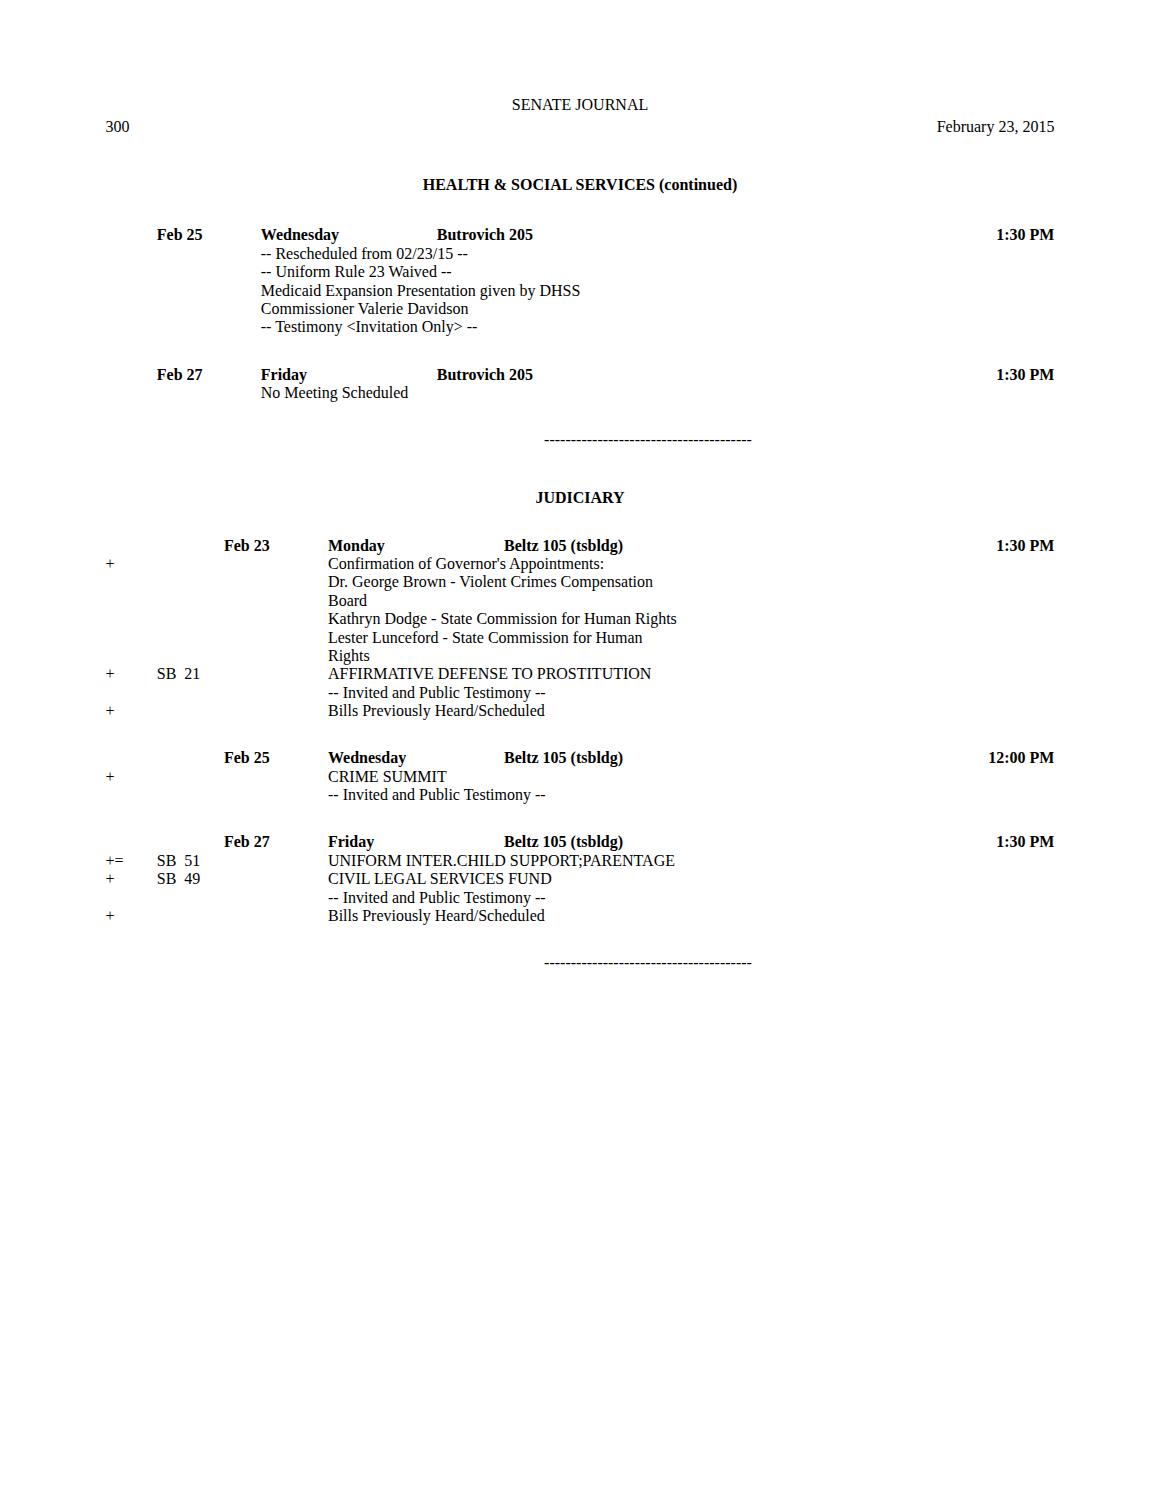SENATE JOURNAL
300 February 23, 2015
HEALTH & SOCIAL SERVICES (continued)
| | Feb 25 | Wednesday | Butrovich 205 | 1:30 PM |
| | | -- Rescheduled from 02/23/15 -- |
| | | -- Uniform Rule 23 Waived -- |
| | | Medicaid Expansion Presentation given by DHSS |
| | | Commissioner Valerie Davidson |
| | | -- Testimony <Invitation Only> -- |
| | Feb 27 | Friday | Butrovich 205 | 1:30 PM |
| | | No Meeting Scheduled |
---------------------------------------
JUDICIARY
| | | Feb 23 | Monday | Beltz 105 (tsbldg) | 1:30 PM |
| + | | | Confirmation of Governor's Appointments: |
| | | | Dr. George Brown - Violent Crimes Compensation |
| | | | Board |
| | | | Kathryn Dodge - State Commission for Human Rights |
| | | | Lester Lunceford - State Commission for Human |
| | | | Rights |
| + | SB 21 | | AFFIRMATIVE DEFENSE TO PROSTITUTION |
| | | | -- Invited and Public Testimony -- |
| + | | | Bills Previously Heard/Scheduled |
| | | Feb 25 | Wednesday | Beltz 105 (tsbldg) | 12:00 PM |
| + | | | CRIME SUMMIT |
| | | | -- Invited and Public Testimony -- |
| | | Feb 27 | Friday | Beltz 105 (tsbldg) | 1:30 PM |
| += | SB 51 | | UNIFORM INTER.CHILD SUPPORT;PARENTAGE |
| + | SB 49 | | CIVIL LEGAL SERVICES FUND |
| | | | -- Invited and Public Testimony -- |
| + | | | Bills Previously Heard/Scheduled |
---------------------------------------